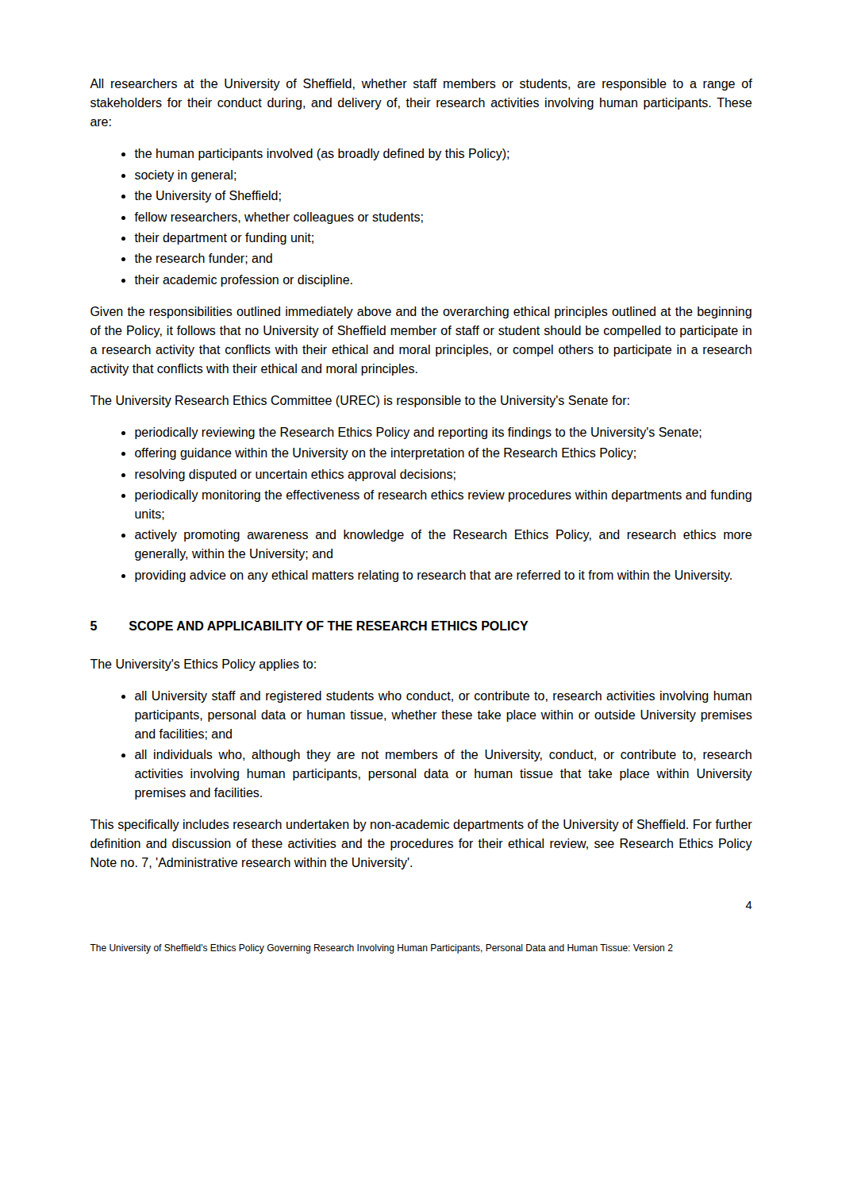All researchers at the University of Sheffield, whether staff members or students, are responsible to a range of stakeholders for their conduct during, and delivery of, their research activities involving human participants. These are:
the human participants involved (as broadly defined by this Policy);
society in general;
the University of Sheffield;
fellow researchers, whether colleagues or students;
their department or funding unit;
the research funder; and
their academic profession or discipline.
Given the responsibilities outlined immediately above and the overarching ethical principles outlined at the beginning of the Policy, it follows that no University of Sheffield member of staff or student should be compelled to participate in a research activity that conflicts with their ethical and moral principles, or compel others to participate in a research activity that conflicts with their ethical and moral principles.
The University Research Ethics Committee (UREC) is responsible to the University's Senate for:
periodically reviewing the Research Ethics Policy and reporting its findings to the University's Senate;
offering guidance within the University on the interpretation of the Research Ethics Policy;
resolving disputed or uncertain ethics approval decisions;
periodically monitoring the effectiveness of research ethics review procedures within departments and funding units;
actively promoting awareness and knowledge of the Research Ethics Policy, and research ethics more generally, within the University; and
providing advice on any ethical matters relating to research that are referred to it from within the University.
5 SCOPE AND APPLICABILITY OF THE RESEARCH ETHICS POLICY
The University's Ethics Policy applies to:
all University staff and registered students who conduct, or contribute to, research activities involving human participants, personal data or human tissue, whether these take place within or outside University premises and facilities; and
all individuals who, although they are not members of the University, conduct, or contribute to, research activities involving human participants, personal data or human tissue that take place within University premises and facilities.
This specifically includes research undertaken by non-academic departments of the University of Sheffield. For further definition and discussion of these activities and the procedures for their ethical review, see Research Ethics Policy Note no. 7, 'Administrative research within the University'.
4
The University of Sheffield's Ethics Policy Governing Research Involving Human Participants, Personal Data and Human Tissue: Version 2